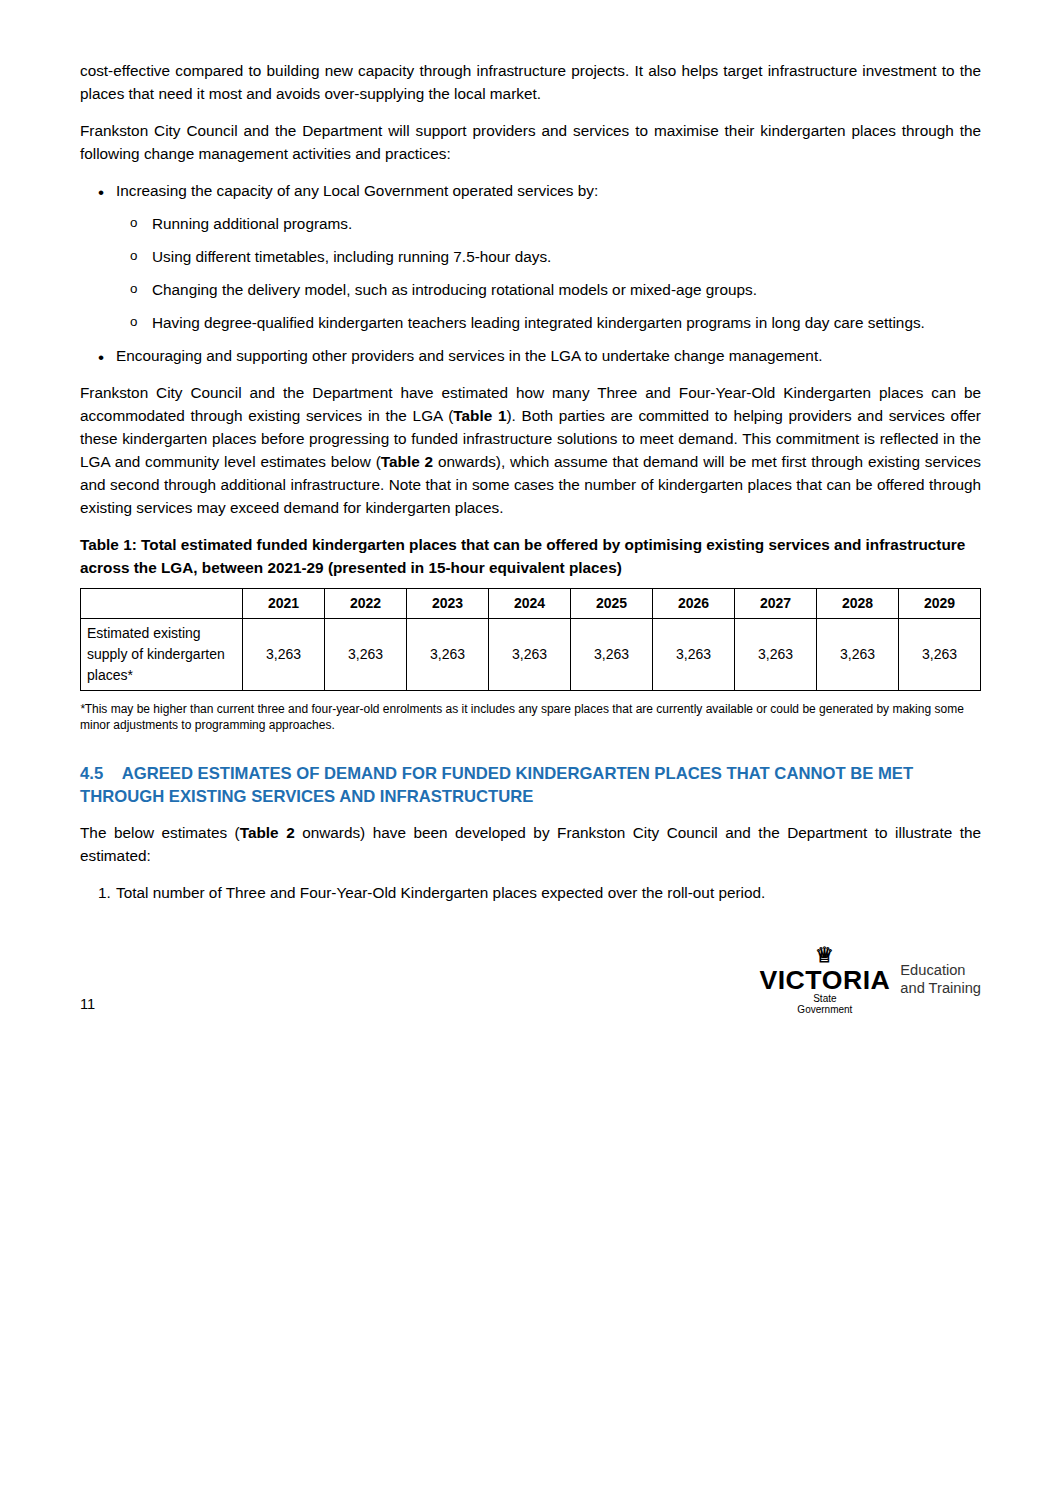cost-effective compared to building new capacity through infrastructure projects. It also helps target infrastructure investment to the places that need it most and avoids over-supplying the local market.
Frankston City Council and the Department will support providers and services to maximise their kindergarten places through the following change management activities and practices:
Increasing the capacity of any Local Government operated services by:
Running additional programs.
Using different timetables, including running 7.5-hour days.
Changing the delivery model, such as introducing rotational models or mixed-age groups.
Having degree-qualified kindergarten teachers leading integrated kindergarten programs in long day care settings.
Encouraging and supporting other providers and services in the LGA to undertake change management.
Frankston City Council and the Department have estimated how many Three and Four-Year-Old Kindergarten places can be accommodated through existing services in the LGA (Table 1). Both parties are committed to helping providers and services offer these kindergarten places before progressing to funded infrastructure solutions to meet demand. This commitment is reflected in the LGA and community level estimates below (Table 2 onwards), which assume that demand will be met first through existing services and second through additional infrastructure. Note that in some cases the number of kindergarten places that can be offered through existing services may exceed demand for kindergarten places.
Table 1: Total estimated funded kindergarten places that can be offered by optimising existing services and infrastructure across the LGA, between 2021-29 (presented in 15-hour equivalent places)
| | 2021 | 2022 | 2023 | 2024 | 2025 | 2026 | 2027 | 2028 | 2029 |
| --- | --- | --- | --- | --- | --- | --- | --- | --- | --- |
| Estimated existing supply of kindergarten places* | 3,263 | 3,263 | 3,263 | 3,263 | 3,263 | 3,263 | 3,263 | 3,263 | 3,263 |
*This may be higher than current three and four-year-old enrolments as it includes any spare places that are currently available or could be generated by making some minor adjustments to programming approaches.
4.5 AGREED ESTIMATES OF DEMAND FOR FUNDED KINDERGARTEN PLACES THAT CANNOT BE MET THROUGH EXISTING SERVICES AND INFRASTRUCTURE
The below estimates (Table 2 onwards) have been developed by Frankston City Council and the Department to illustrate the estimated:
Total number of Three and Four-Year-Old Kindergarten places expected over the roll-out period.
11
♕ VICTORIA State
Government
Education
and Training